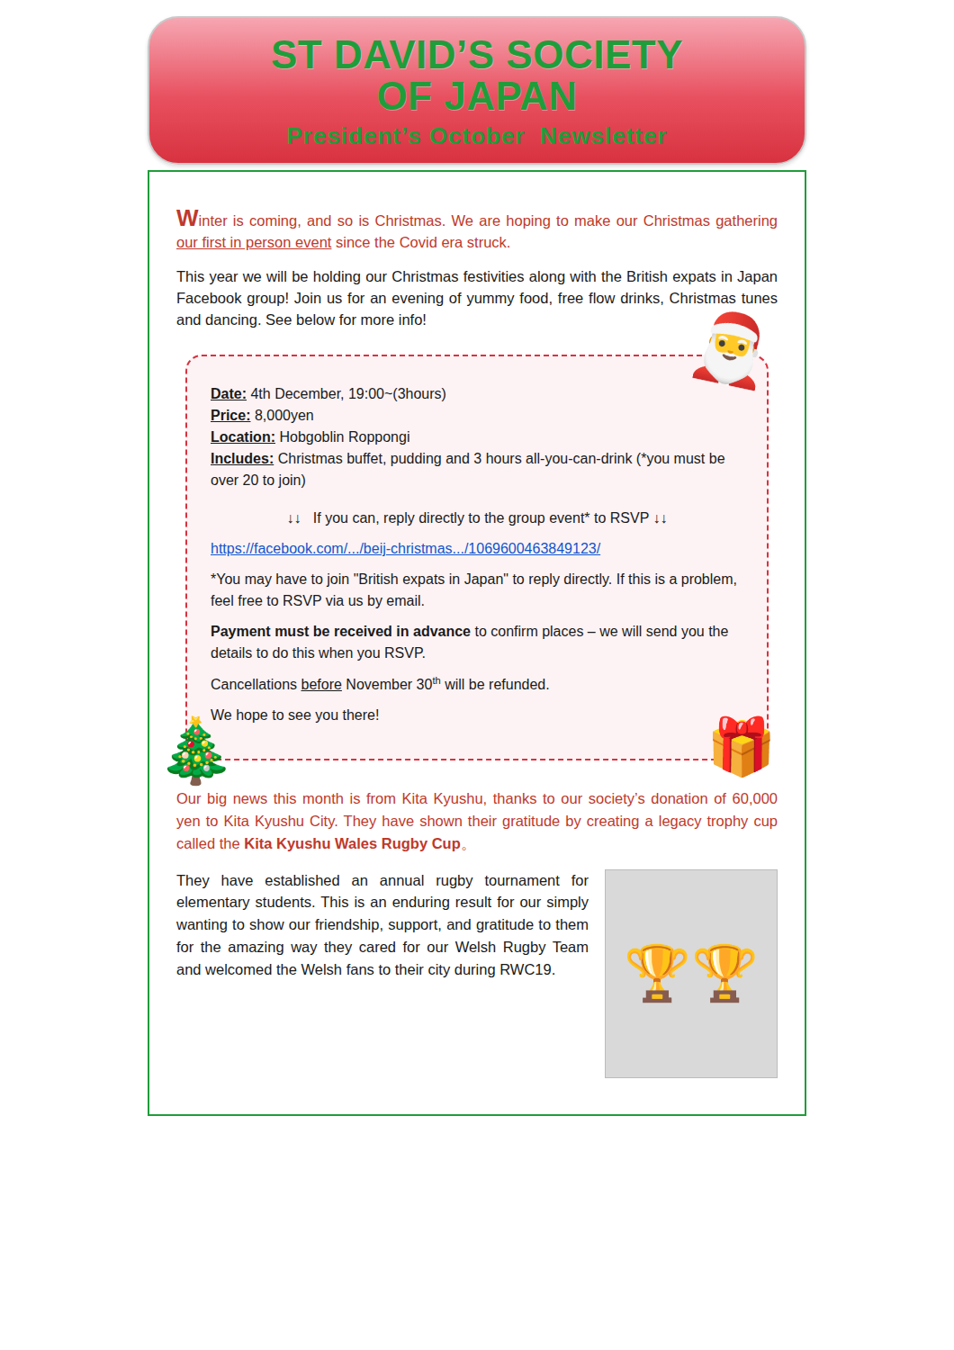ST DAVID’S SOCIETY
OF JAPAN
President’s October Newsletter
Winter is coming, and so is Christmas. We are hoping to make our Christmas gathering our first in person event since the Covid era struck.
This year we will be holding our Christmas festivities along with the British expats in Japan Facebook group! Join us for an evening of yummy food, free flow drinks, Christmas tunes and dancing. See below for more info!
🎅 🎄 🎁
Date: 4th December, 19:00~(3hours)
Price: 8,000yen
Location: Hobgoblin Roppongi
Includes: Christmas buffet, pudding and 3 hours all-you-can-drink (*you must be over 20 to join)
↓↓ If you can, reply directly to the group event* to RSVP ↓↓
https://facebook.com/.../beij-christmas.../1069600463849123/
*You may have to join "British expats in Japan" to reply directly. If this is a problem, feel free to RSVP via us by email.
Payment must be received in advance to confirm places – we will send you the details to do this when you RSVP.
Cancellations before November 30th will be refunded.
We hope to see you there!
Our big news this month is from Kita Kyushu, thanks to our society’s donation of 60,000 yen to Kita Kyushu City. They have shown their gratitude by creating a legacy trophy cup called the Kita Kyushu Wales Rugby Cup。
They have established an annual rugby tournament for elementary students. This is an enduring result for our simply wanting to show our friendship, support, and gratitude to them for the amazing way they cared for our Welsh Rugby Team and welcomed the Welsh fans to their city during RWC19.
🏆🏆